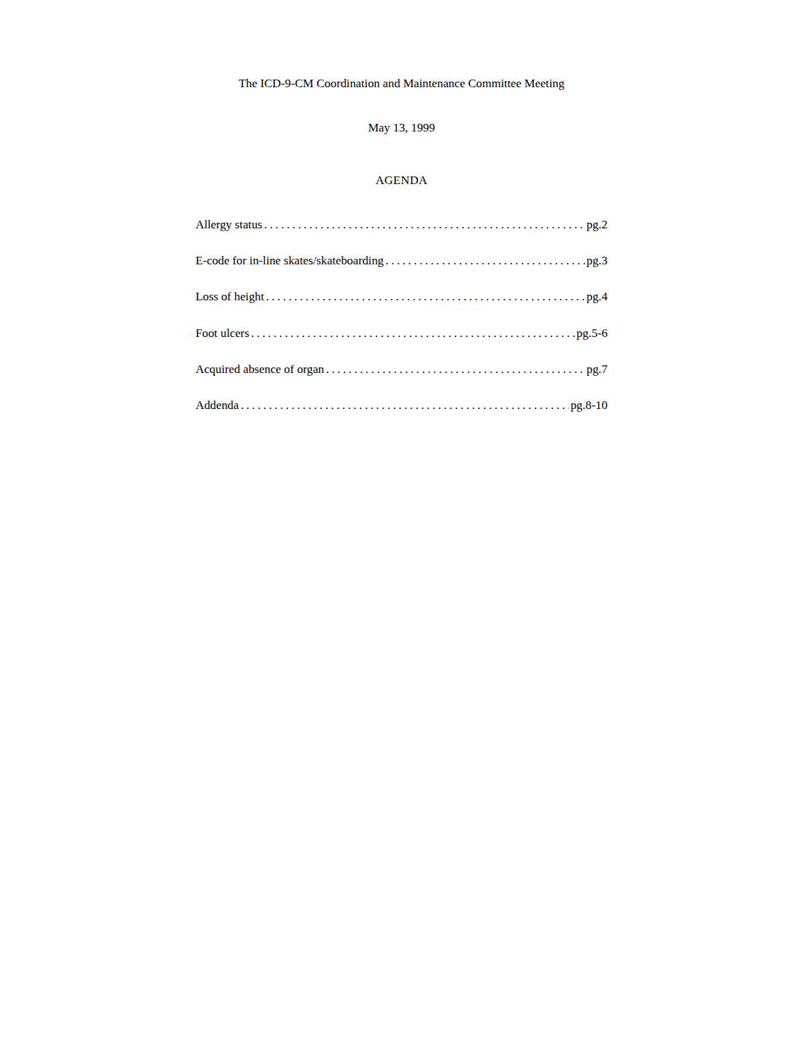The ICD-9-CM Coordination and Maintenance Committee Meeting
May 13, 1999
AGENDA
Allergy status ........................................................... pg.2
E-code for in-line skates/skateboarding ........................................................... pg.3
Loss of height ........................................................... pg.4
Foot ulcers ........................................................... pg.5-6
Acquired absence of organ ........................................................... pg.7
Addenda ........................................................... pg.8-10